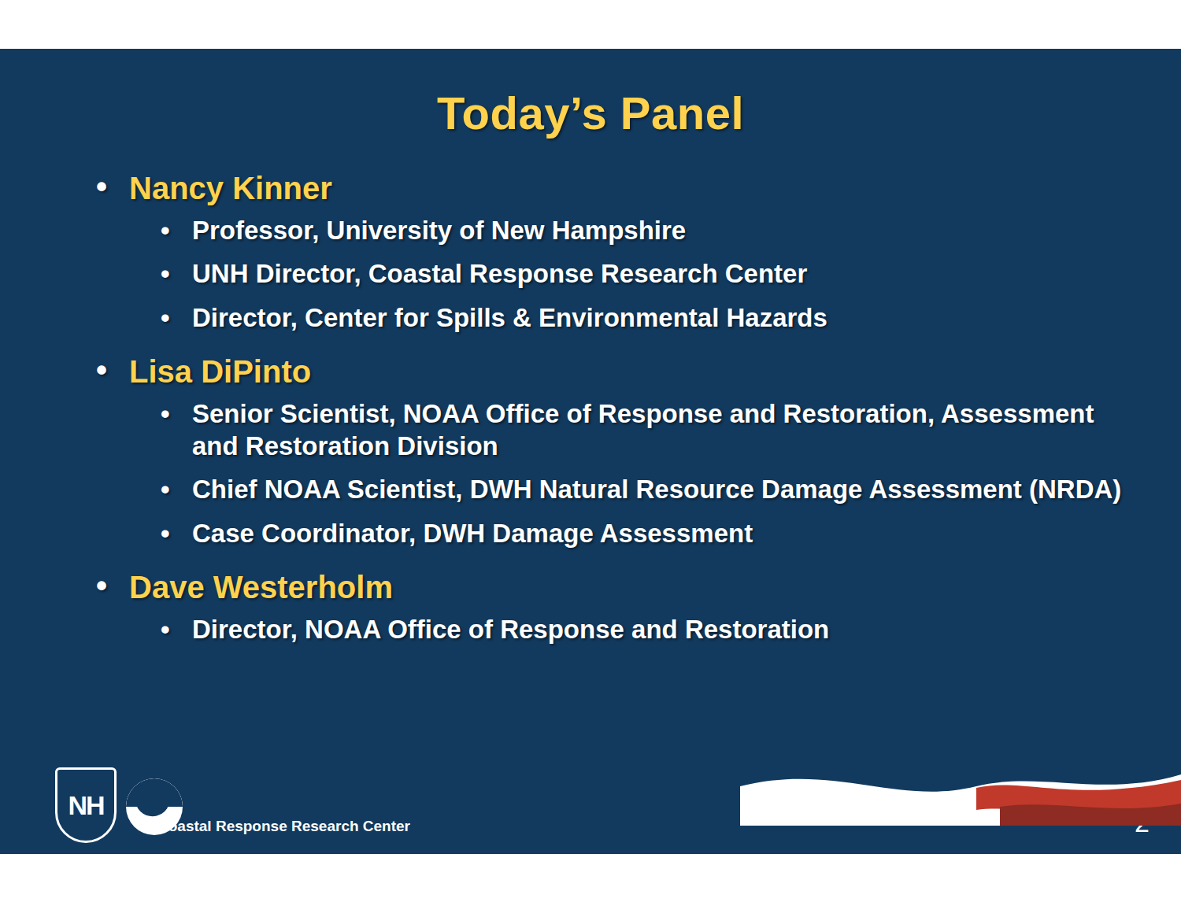Today’s Panel
•Nancy Kinner
•Professor, University of New Hampshire
•UNH Director, Coastal Response Research Center
•Director, Center for Spills & Environmental Hazards
•Lisa DiPinto
•Senior Scientist, NOAA Office of Response and Restoration, Assessment and Restoration Division
•Chief NOAA Scientist, DWH Natural Resource Damage Assessment (NRDA)
•Case Coordinator, DWH Damage Assessment
•Dave Westerholm
•Director, NOAA Office of Response and Restoration
NH
Coastal Response Research Center
2